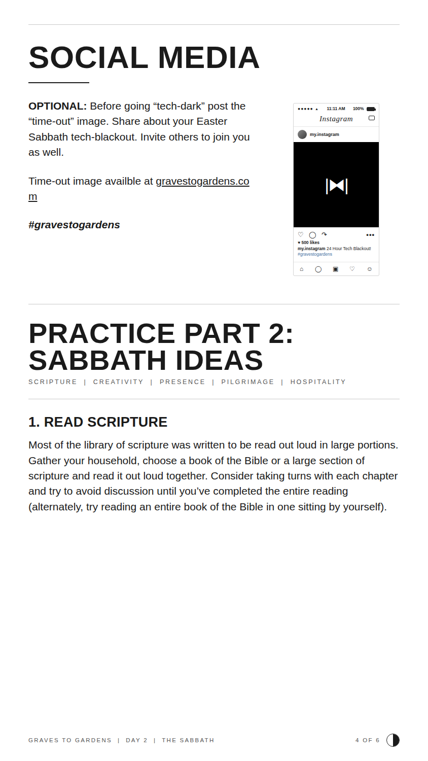Social Media
OPTIONAL: Before going “tech-dark” post the “time-out” image. Share about your Easter Sabbath tech-blackout. Invite others to join you as well.
Time-out image availble at gravestogardens.com
#gravestogardens
●●●●● 11:11 AM 100%
Instagram
my.instagram
|⧓|
♡ ◯ ↷ •••
♥ 500 likes
my.instagram 24 Hour Tech Blackout! #gravestogardens
⌂ ◯ ▣ ♡ ☺
Practice Part 2:
Sabbath Ideas
Scripture | Creativity | Presence | Pilgrimage | Hospitality
1. Read Scripture
Most of the library of scripture was written to be read out loud in large portions. Gather your household, choose a book of the Bible or a large section of scripture and read it out loud together. Consider taking turns with each chapter and try to avoid discussion until you’ve completed the entire reading (alternately, try reading an entire book of the Bible in one sitting by yourself).
Graves to Gardens | Day 2 | The Sabbath 4 of 6